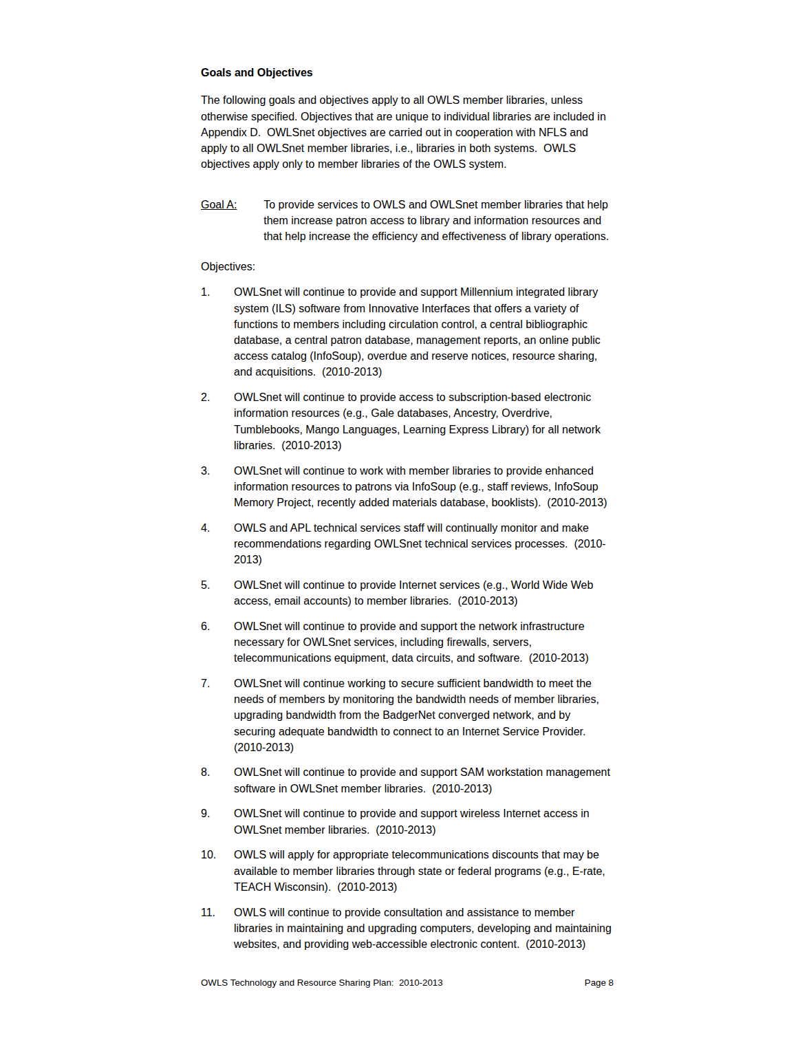Goals and Objectives
The following goals and objectives apply to all OWLS member libraries, unless otherwise specified. Objectives that are unique to individual libraries are included in Appendix D. OWLSnet objectives are carried out in cooperation with NFLS and apply to all OWLSnet member libraries, i.e., libraries in both systems. OWLS objectives apply only to member libraries of the OWLS system.
Goal A:
To provide services to OWLS and OWLSnet member libraries that help them increase patron access to library and information resources and that help increase the efficiency and effectiveness of library operations.
Objectives:
1. OWLSnet will continue to provide and support Millennium integrated library system (ILS) software from Innovative Interfaces that offers a variety of functions to members including circulation control, a central bibliographic database, a central patron database, management reports, an online public access catalog (InfoSoup), overdue and reserve notices, resource sharing, and acquisitions. (2010-2013)
2. OWLSnet will continue to provide access to subscription-based electronic information resources (e.g., Gale databases, Ancestry, Overdrive, Tumblebooks, Mango Languages, Learning Express Library) for all network libraries. (2010-2013)
3. OWLSnet will continue to work with member libraries to provide enhanced information resources to patrons via InfoSoup (e.g., staff reviews, InfoSoup Memory Project, recently added materials database, booklists). (2010-2013)
4. OWLS and APL technical services staff will continually monitor and make recommendations regarding OWLSnet technical services processes. (2010-2013)
5. OWLSnet will continue to provide Internet services (e.g., World Wide Web access, email accounts) to member libraries. (2010-2013)
6. OWLSnet will continue to provide and support the network infrastructure necessary for OWLSnet services, including firewalls, servers, telecommunications equipment, data circuits, and software. (2010-2013)
7. OWLSnet will continue working to secure sufficient bandwidth to meet the needs of members by monitoring the bandwidth needs of member libraries, upgrading bandwidth from the BadgerNet converged network, and by securing adequate bandwidth to connect to an Internet Service Provider. (2010-2013)
8. OWLSnet will continue to provide and support SAM workstation management software in OWLSnet member libraries. (2010-2013)
9. OWLSnet will continue to provide and support wireless Internet access in OWLSnet member libraries. (2010-2013)
10. OWLS will apply for appropriate telecommunications discounts that may be available to member libraries through state or federal programs (e.g., E-rate, TEACH Wisconsin). (2010-2013)
11. OWLS will continue to provide consultation and assistance to member libraries in maintaining and upgrading computers, developing and maintaining websites, and providing web-accessible electronic content. (2010-2013)
OWLS Technology and Resource Sharing Plan: 2010-2013
Page 8